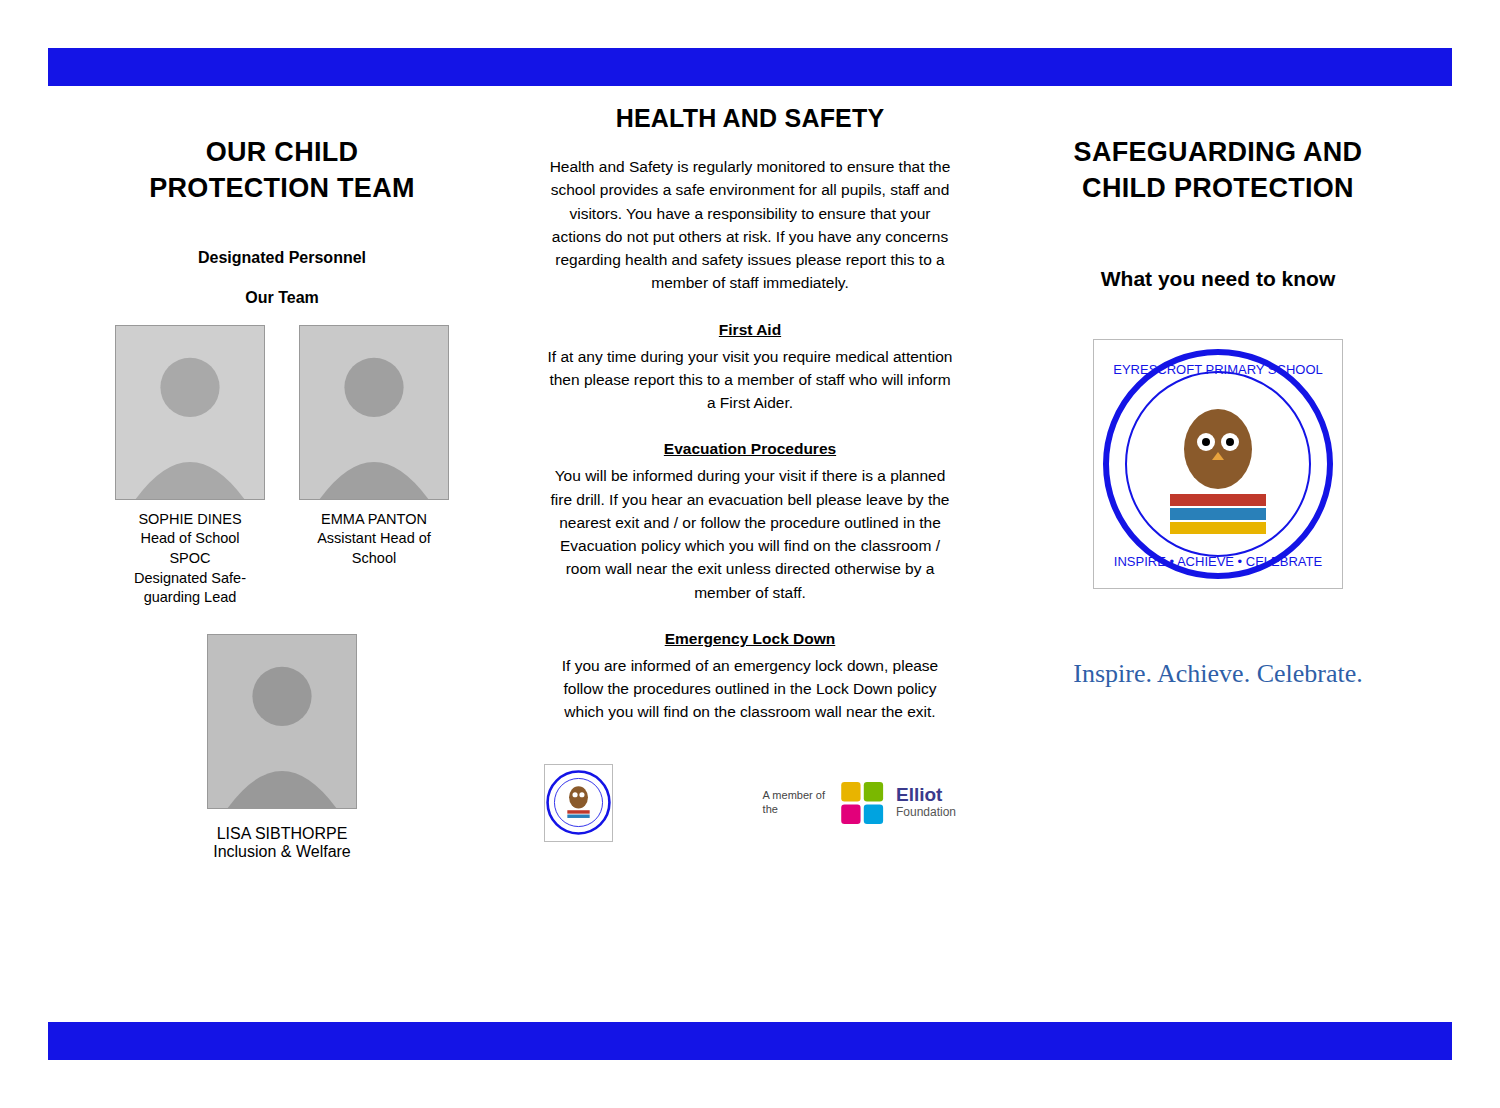OUR CHILD
PROTECTION TEAM
Designated Personnel
Our Team
SOPHIE DINES
Head of School
SPOC
Designated Safe-
guarding Lead
EMMA PANTON
Assistant Head of
School
LISA SIBTHORPE
Inclusion & Welfare
HEALTH AND SAFETY
Health and Safety is regularly monitored to ensure that the school provides a safe environment for all pupils, staff and visitors. You have a responsibility to ensure that your actions do not put others at risk. If you have any concerns regarding health and safety issues please report this to a member of staff immediately.
First Aid
If at any time during your visit you require medical attention then please report this to a member of staff who will inform a First Aider.
Evacuation Procedures
You will be informed during your visit if there is a planned fire drill. If you hear an evacuation bell please leave by the nearest exit and / or follow the procedure outlined in the Evacuation policy which you will find on the classroom / room wall near the exit unless directed otherwise by a member of staff.
Emergency Lock Down
If you are informed of an emergency lock down, please follow the procedures outlined in the Lock Down policy which you will find on the classroom wall near the exit.
A member of the ElliotFoundation
SAFEGUARDING AND
CHILD PROTECTION
What you need to know
Inspire. Achieve. Celebrate.